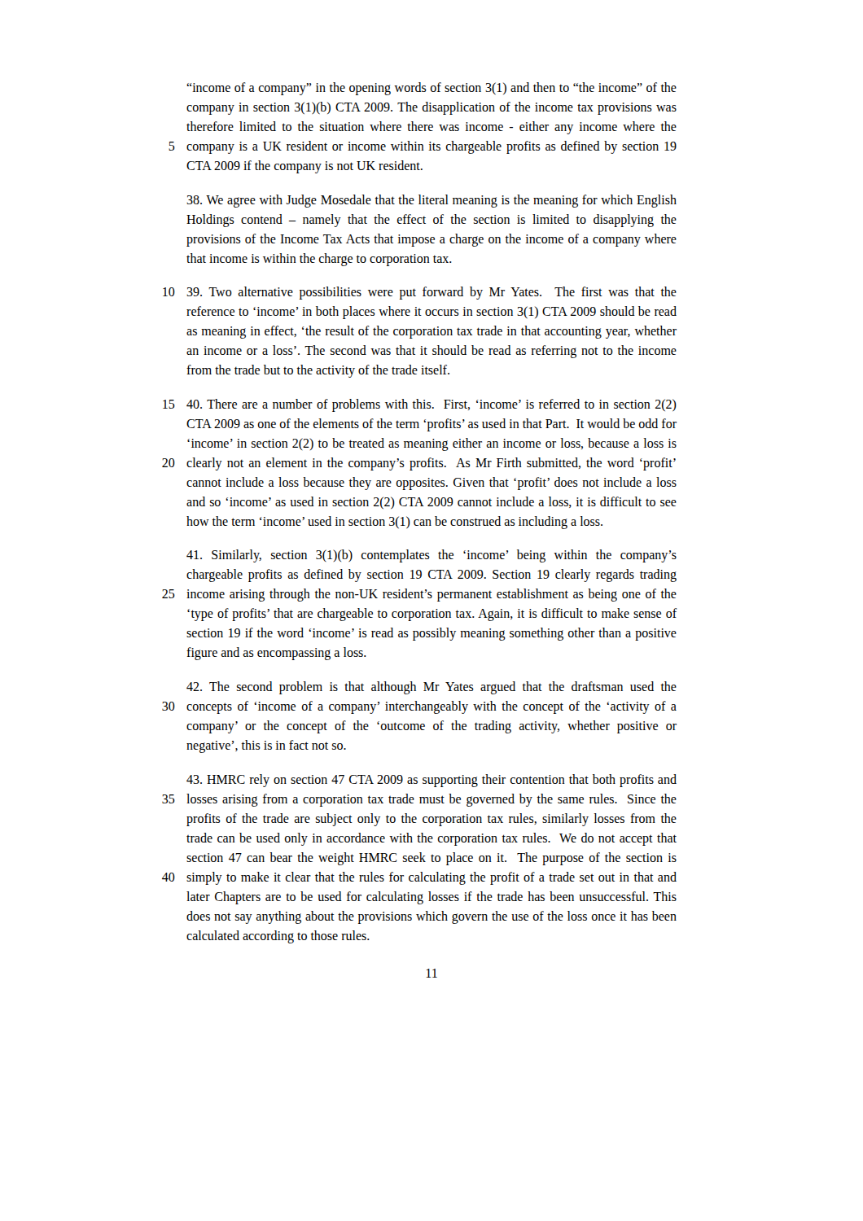5 “income of a company” in the opening words of section 3(1) and then to “the income” of the company in section 3(1)(b) CTA 2009. The disapplication of the income tax provisions was therefore limited to the situation where there was income - either any income where the company is a UK resident or income within its chargeable profits as defined by section 19 CTA 2009 if the company is not UK resident.
38. We agree with Judge Mosedale that the literal meaning is the meaning for which English Holdings contend – namely that the effect of the section is limited to disapplying the provisions of the Income Tax Acts that impose a charge on the income of a company where that income is within the charge to corporation tax.
10 39. Two alternative possibilities were put forward by Mr Yates. The first was that the reference to ‘income’ in both places where it occurs in section 3(1) CTA 2009 should be read as meaning in effect, ‘the result of the corporation tax trade in that accounting year, whether an income or a loss’. The second was that it should be read as referring not to the income from the trade but to the activity of the trade itself.
15 20 40. There are a number of problems with this. First, ‘income’ is referred to in section 2(2) CTA 2009 as one of the elements of the term ‘profits’ as used in that Part. It would be odd for ‘income’ in section 2(2) to be treated as meaning either an income or loss, because a loss is clearly not an element in the company’s profits. As Mr Firth submitted, the word ‘profit’ cannot include a loss because they are opposites. Given that ‘profit’ does not include a loss and so ‘income’ as used in section 2(2) CTA 2009 cannot include a loss, it is difficult to see how the term ‘income’ used in section 3(1) can be construed as including a loss.
25 41. Similarly, section 3(1)(b) contemplates the ‘income’ being within the company’s chargeable profits as defined by section 19 CTA 2009. Section 19 clearly regards trading income arising through the non-UK resident’s permanent establishment as being one of the ‘type of profits’ that are chargeable to corporation tax. Again, it is difficult to make sense of section 19 if the word ‘income’ is read as possibly meaning something other than a positive figure and as encompassing a loss.
30 42. The second problem is that although Mr Yates argued that the draftsman used the concepts of ‘income of a company’ interchangeably with the concept of the ‘activity of a company’ or the concept of the ‘outcome of the trading activity, whether positive or negative’, this is in fact not so.
35 40 43. HMRC rely on section 47 CTA 2009 as supporting their contention that both profits and losses arising from a corporation tax trade must be governed by the same rules. Since the profits of the trade are subject only to the corporation tax rules, similarly losses from the trade can be used only in accordance with the corporation tax rules. We do not accept that section 47 can bear the weight HMRC seek to place on it. The purpose of the section is simply to make it clear that the rules for calculating the profit of a trade set out in that and later Chapters are to be used for calculating losses if the trade has been unsuccessful. This does not say anything about the provisions which govern the use of the loss once it has been calculated according to those rules.
11